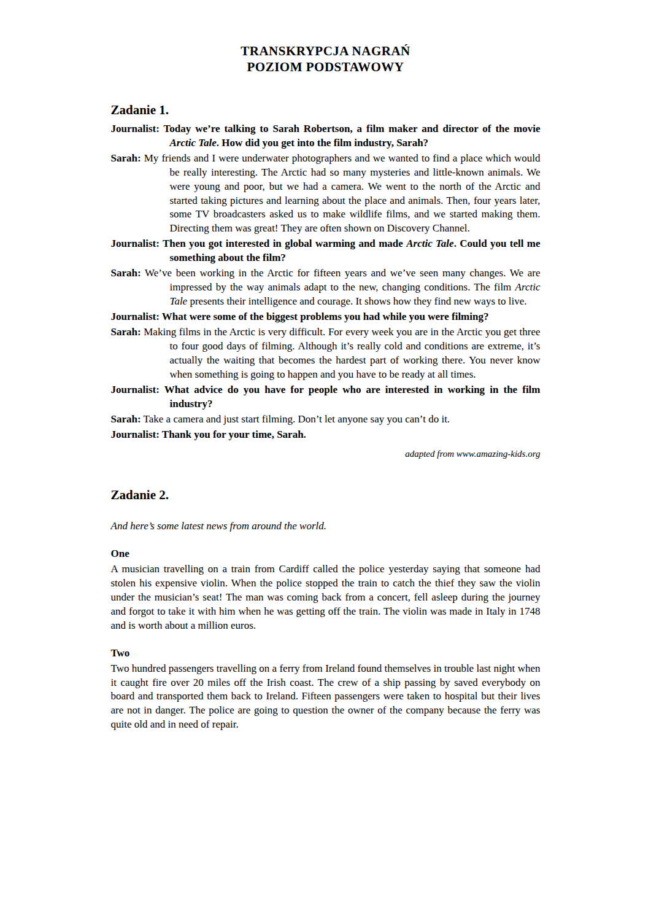TRANSKRYPCJA NAGRAŃPOZIOM PODSTAWOWY
Zadanie 1.
Journalist: Today we’re talking to Sarah Robertson, a film maker and director of the movie Arctic Tale. How did you get into the film industry, Sarah?
Sarah: My friends and I were underwater photographers and we wanted to find a place which would be really interesting. The Arctic had so many mysteries and little-known animals. We were young and poor, but we had a camera. We went to the north of the Arctic and started taking pictures and learning about the place and animals. Then, four years later, some TV broadcasters asked us to make wildlife films, and we started making them. Directing them was great! They are often shown on Discovery Channel.
Journalist: Then you got interested in global warming and made Arctic Tale. Could you tell me something about the film?
Sarah: We’ve been working in the Arctic for fifteen years and we’ve seen many changes. We are impressed by the way animals adapt to the new, changing conditions. The film Arctic Tale presents their intelligence and courage. It shows how they find new ways to live.
Journalist: What were some of the biggest problems you had while you were filming?
Sarah: Making films in the Arctic is very difficult. For every week you are in the Arctic you get three to four good days of filming. Although it’s really cold and conditions are extreme, it’s actually the waiting that becomes the hardest part of working there. You never know when something is going to happen and you have to be ready at all times.
Journalist: What advice do you have for people who are interested in working in the film industry?
Sarah: Take a camera and just start filming. Don’t let anyone say you can’t do it.
Journalist: Thank you for your time, Sarah.
adapted from www.amazing-kids.org
Zadanie 2.
And here’s some latest news from around the world.
One
A musician travelling on a train from Cardiff called the police yesterday saying that someone had stolen his expensive violin. When the police stopped the train to catch the thief they saw the violin under the musician’s seat! The man was coming back from a concert, fell asleep during the journey and forgot to take it with him when he was getting off the train. The violin was made in Italy in 1748 and is worth about a million euros.
Two
Two hundred passengers travelling on a ferry from Ireland found themselves in trouble last night when it caught fire over 20 miles off the Irish coast. The crew of a ship passing by saved everybody on board and transported them back to Ireland. Fifteen passengers were taken to hospital but their lives are not in danger. The police are going to question the owner of the company because the ferry was quite old and in need of repair.